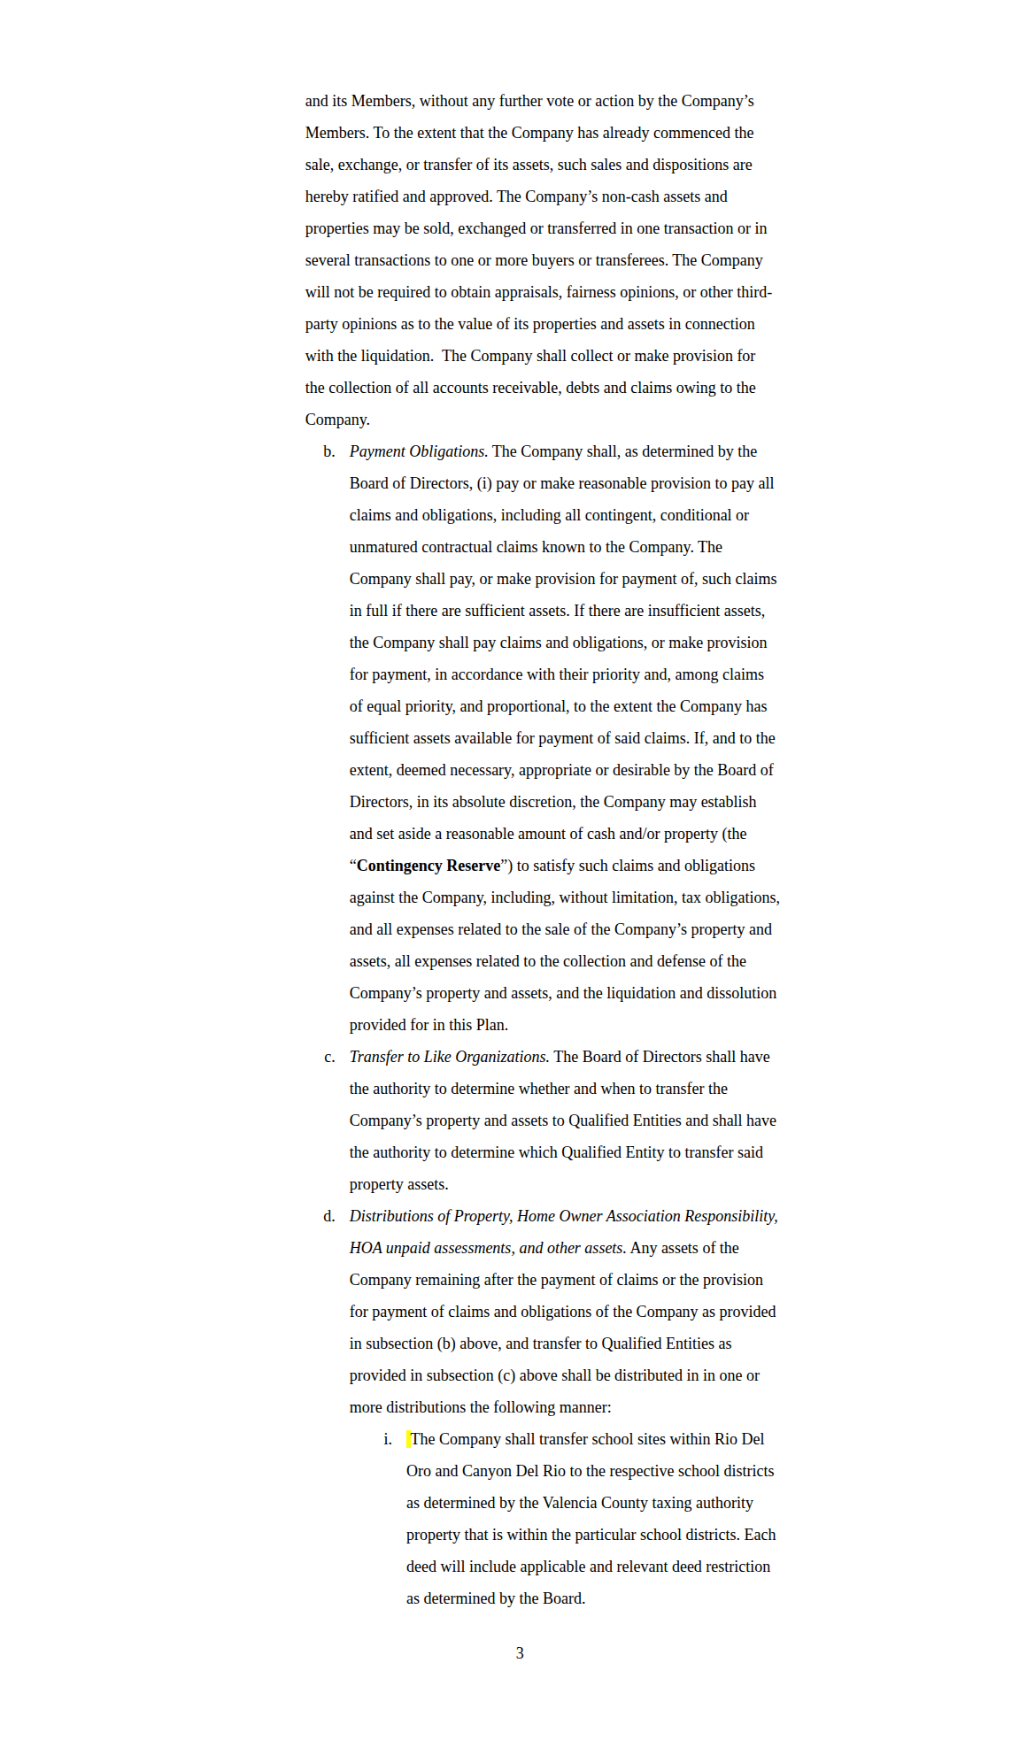and its Members, without any further vote or action by the Company’s Members. To the extent that the Company has already commenced the sale, exchange, or transfer of its assets, such sales and dispositions are hereby ratified and approved. The Company’s non-cash assets and properties may be sold, exchanged or transferred in one transaction or in several transactions to one or more buyers or transferees. The Company will not be required to obtain appraisals, fairness opinions, or other third-party opinions as to the value of its properties and assets in connection with the liquidation. The Company shall collect or make provision for the collection of all accounts receivable, debts and claims owing to the Company.
Payment Obligations. The Company shall, as determined by the Board of Directors, (i) pay or make reasonable provision to pay all claims and obligations, including all contingent, conditional or unmatured contractual claims known to the Company. The Company shall pay, or make provision for payment of, such claims in full if there are sufficient assets. If there are insufficient assets, the Company shall pay claims and obligations, or make provision for payment, in accordance with their priority and, among claims of equal priority, and proportional, to the extent the Company has sufficient assets available for payment of said claims. If, and to the extent, deemed necessary, appropriate or desirable by the Board of Directors, in its absolute discretion, the Company may establish and set aside a reasonable amount of cash and/or property (the “Contingency Reserve”) to satisfy such claims and obligations against the Company, including, without limitation, tax obligations, and all expenses related to the sale of the Company’s property and assets, all expenses related to the collection and defense of the Company’s property and assets, and the liquidation and dissolution provided for in this Plan.
Transfer to Like Organizations. The Board of Directors shall have the authority to determine whether and when to transfer the Company’s property and assets to Qualified Entities and shall have the authority to determine which Qualified Entity to transfer said property assets.
Distributions of Property, Home Owner Association Responsibility, HOA unpaid assessments, and other assets. Any assets of the Company remaining after the payment of claims or the provision for payment of claims and obligations of the Company as provided in subsection (b) above, and transfer to Qualified Entities as provided in subsection (c) above shall be distributed in in one or more distributions the following manner:
The Company shall transfer school sites within Rio Del Oro and Canyon Del Rio to the respective school districts as determined by the Valencia County taxing authority property that is within the particular school districts. Each deed will include applicable and relevant deed restriction as determined by the Board.
3